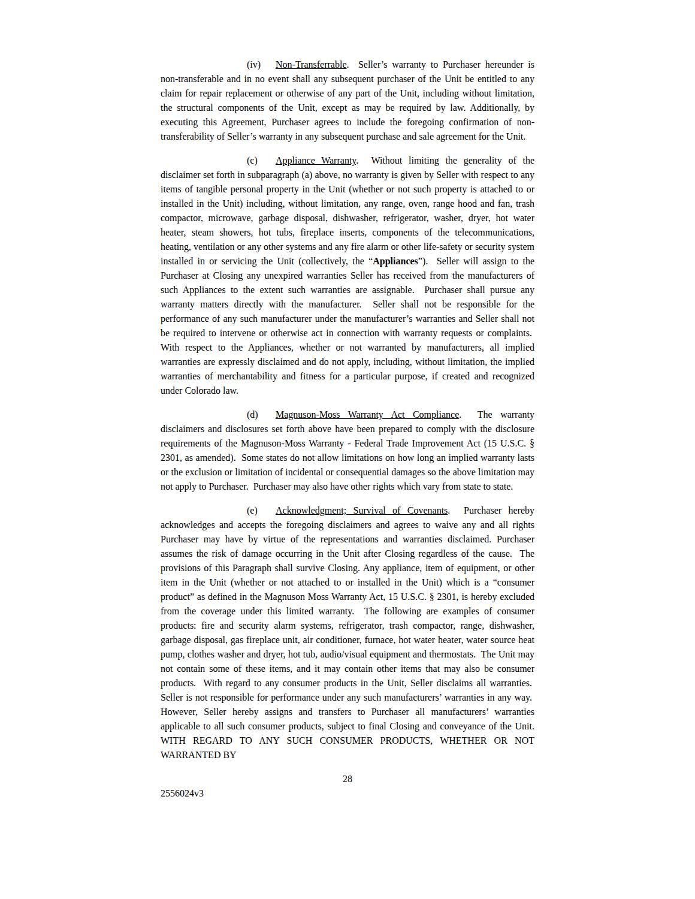(iv) Non-Transferrable. Seller’s warranty to Purchaser hereunder is non-transferable and in no event shall any subsequent purchaser of the Unit be entitled to any claim for repair replacement or otherwise of any part of the Unit, including without limitation, the structural components of the Unit, except as may be required by law. Additionally, by executing this Agreement, Purchaser agrees to include the foregoing confirmation of non-transferability of Seller’s warranty in any subsequent purchase and sale agreement for the Unit.
(c) Appliance Warranty. Without limiting the generality of the disclaimer set forth in subparagraph (a) above, no warranty is given by Seller with respect to any items of tangible personal property in the Unit (whether or not such property is attached to or installed in the Unit) including, without limitation, any range, oven, range hood and fan, trash compactor, microwave, garbage disposal, dishwasher, refrigerator, washer, dryer, hot water heater, steam showers, hot tubs, fireplace inserts, components of the telecommunications, heating, ventilation or any other systems and any fire alarm or other life-safety or security system installed in or servicing the Unit (collectively, the “Appliances”). Seller will assign to the Purchaser at Closing any unexpired warranties Seller has received from the manufacturers of such Appliances to the extent such warranties are assignable. Purchaser shall pursue any warranty matters directly with the manufacturer. Seller shall not be responsible for the performance of any such manufacturer under the manufacturer’s warranties and Seller shall not be required to intervene or otherwise act in connection with warranty requests or complaints. With respect to the Appliances, whether or not warranted by manufacturers, all implied warranties are expressly disclaimed and do not apply, including, without limitation, the implied warranties of merchantability and fitness for a particular purpose, if created and recognized under Colorado law.
(d) Magnuson-Moss Warranty Act Compliance. The warranty disclaimers and disclosures set forth above have been prepared to comply with the disclosure requirements of the Magnuson-Moss Warranty - Federal Trade Improvement Act (15 U.S.C. § 2301, as amended). Some states do not allow limitations on how long an implied warranty lasts or the exclusion or limitation of incidental or consequential damages so the above limitation may not apply to Purchaser. Purchaser may also have other rights which vary from state to state.
(e) Acknowledgment; Survival of Covenants. Purchaser hereby acknowledges and accepts the foregoing disclaimers and agrees to waive any and all rights Purchaser may have by virtue of the representations and warranties disclaimed. Purchaser assumes the risk of damage occurring in the Unit after Closing regardless of the cause. The provisions of this Paragraph shall survive Closing. Any appliance, item of equipment, or other item in the Unit (whether or not attached to or installed in the Unit) which is a “consumer product” as defined in the Magnuson Moss Warranty Act, 15 U.S.C. § 2301, is hereby excluded from the coverage under this limited warranty. The following are examples of consumer products: fire and security alarm systems, refrigerator, trash compactor, range, dishwasher, garbage disposal, gas fireplace unit, air conditioner, furnace, hot water heater, water source heat pump, clothes washer and dryer, hot tub, audio/visual equipment and thermostats. The Unit may not contain some of these items, and it may contain other items that may also be consumer products. With regard to any consumer products in the Unit, Seller disclaims all warranties. Seller is not responsible for performance under any such manufacturers’ warranties in any way. However, Seller hereby assigns and transfers to Purchaser all manufacturers’ warranties applicable to all such consumer products, subject to final Closing and conveyance of the Unit. WITH REGARD TO ANY SUCH CONSUMER PRODUCTS, WHETHER OR NOT WARRANTED BY
28
2556024v3